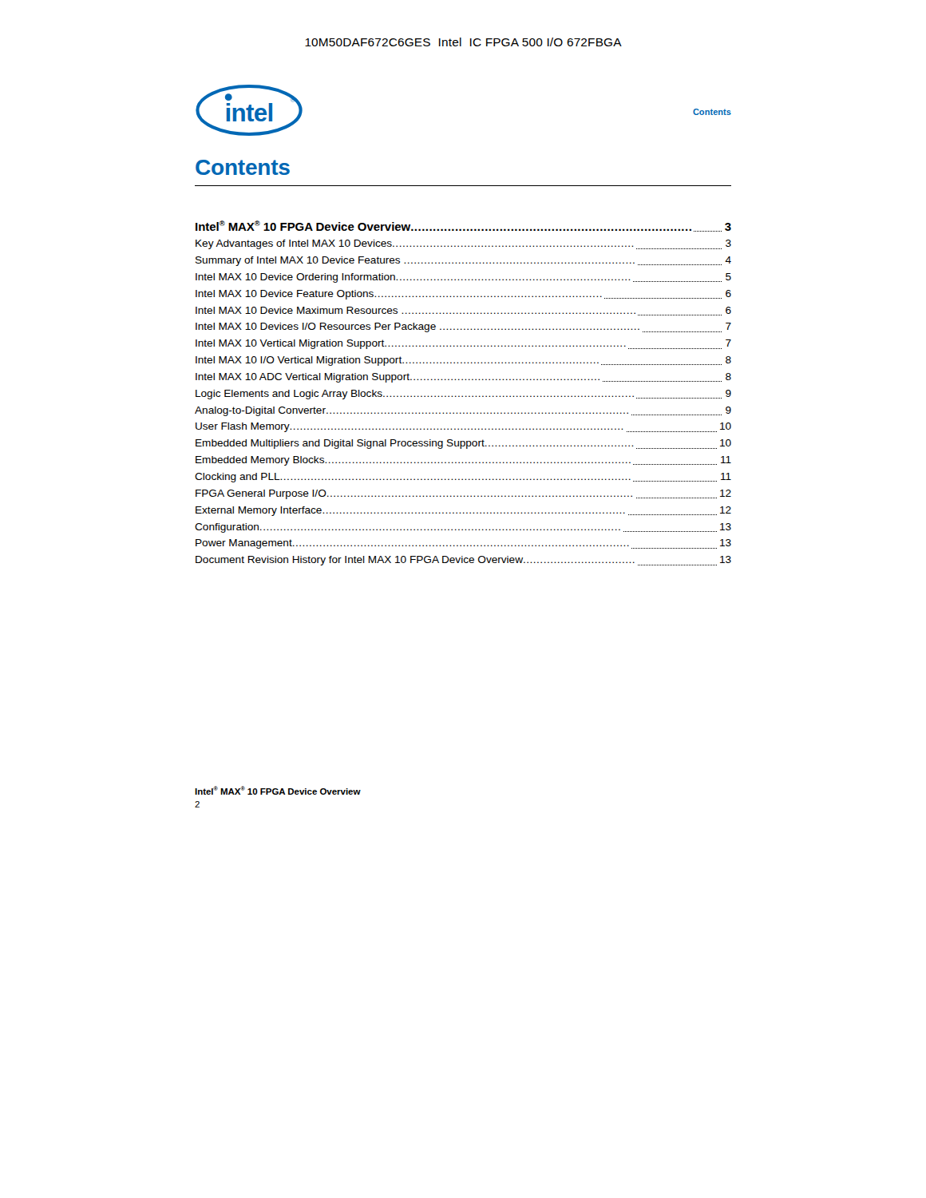10M50DAF672C6GES Intel IC FPGA 500 I/O 672FBGA
intel ®
Contents
Contents
3 Intel® MAX® 10 FPGA Device Overview............................................................................
3 Key Advantages of Intel MAX 10 Devices.......................................................................
4 Summary of Intel MAX 10 Device Features ....................................................................
5 Intel MAX 10 Device Ordering Information.....................................................................
6 Intel MAX 10 Device Feature Options...................................................................
6 Intel MAX 10 Device Maximum Resources .....................................................................
7 Intel MAX 10 Devices I/O Resources Per Package ...........................................................
7 Intel MAX 10 Vertical Migration Support.......................................................................
8 Intel MAX 10 I/O Vertical Migration Support..........................................................
8 Intel MAX 10 ADC Vertical Migration Support........................................................
9 Logic Elements and Logic Array Blocks..........................................................................
9 Analog-to-Digital Converter.........................................................................................
10 User Flash Memory..................................................................................................
10 Embedded Multipliers and Digital Signal Processing Support............................................
11 Embedded Memory Blocks..........................................................................................
11 Clocking and PLL.......................................................................................................
12 FPGA General Purpose I/O..........................................................................................
12 External Memory Interface.........................................................................................
13 Configuration..........................................................................................................
13 Power Management...................................................................................................
13 Document Revision History for Intel MAX 10 FPGA Device Overview.................................
Intel® MAX® 10 FPGA Device Overview
2